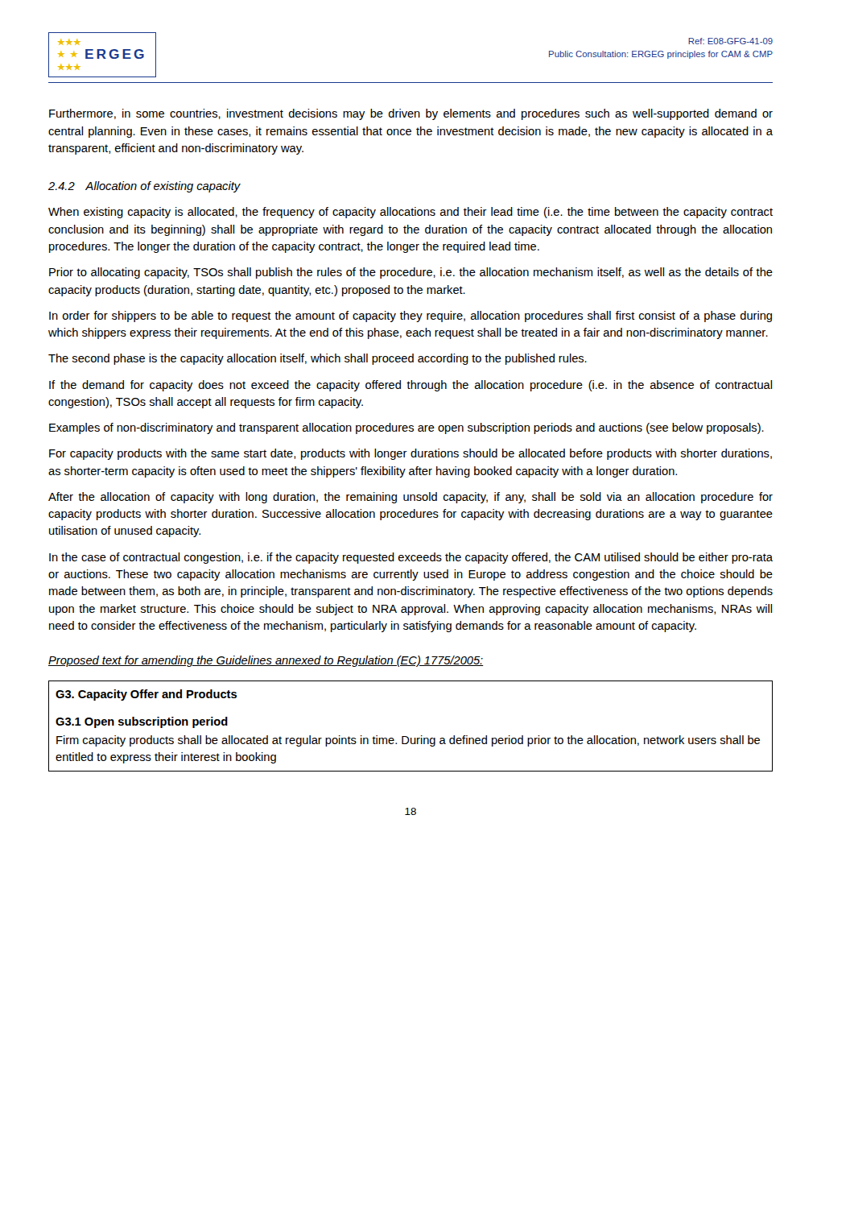★★★
★ ★
★★★ERGEG
Ref: E08-GFG-41-09
Public Consultation: ERGEG principles for CAM & CMP
Furthermore, in some countries, investment decisions may be driven by elements and procedures such as well-supported demand or central planning. Even in these cases, it remains essential that once the investment decision is made, the new capacity is allocated in a transparent, efficient and non-discriminatory way.
2.4.2 Allocation of existing capacity
When existing capacity is allocated, the frequency of capacity allocations and their lead time (i.e. the time between the capacity contract conclusion and its beginning) shall be appropriate with regard to the duration of the capacity contract allocated through the allocation procedures. The longer the duration of the capacity contract, the longer the required lead time.
Prior to allocating capacity, TSOs shall publish the rules of the procedure, i.e. the allocation mechanism itself, as well as the details of the capacity products (duration, starting date, quantity, etc.) proposed to the market.
In order for shippers to be able to request the amount of capacity they require, allocation procedures shall first consist of a phase during which shippers express their requirements. At the end of this phase, each request shall be treated in a fair and non-discriminatory manner.
The second phase is the capacity allocation itself, which shall proceed according to the published rules.
If the demand for capacity does not exceed the capacity offered through the allocation procedure (i.e. in the absence of contractual congestion), TSOs shall accept all requests for firm capacity.
Examples of non-discriminatory and transparent allocation procedures are open subscription periods and auctions (see below proposals).
For capacity products with the same start date, products with longer durations should be allocated before products with shorter durations, as shorter-term capacity is often used to meet the shippers' flexibility after having booked capacity with a longer duration.
After the allocation of capacity with long duration, the remaining unsold capacity, if any, shall be sold via an allocation procedure for capacity products with shorter duration. Successive allocation procedures for capacity with decreasing durations are a way to guarantee utilisation of unused capacity.
In the case of contractual congestion, i.e. if the capacity requested exceeds the capacity offered, the CAM utilised should be either pro-rata or auctions. These two capacity allocation mechanisms are currently used in Europe to address congestion and the choice should be made between them, as both are, in principle, transparent and non-discriminatory. The respective effectiveness of the two options depends upon the market structure. This choice should be subject to NRA approval. When approving capacity allocation mechanisms, NRAs will need to consider the effectiveness of the mechanism, particularly in satisfying demands for a reasonable amount of capacity.
Proposed text for amending the Guidelines annexed to Regulation (EC) 1775/2005:
| G3. Capacity Offer and Products |
| G3.1 Open subscription period |
| Firm capacity products shall be allocated at regular points in time. During a defined period prior to the allocation, network users shall be entitled to express their interest in booking |
18